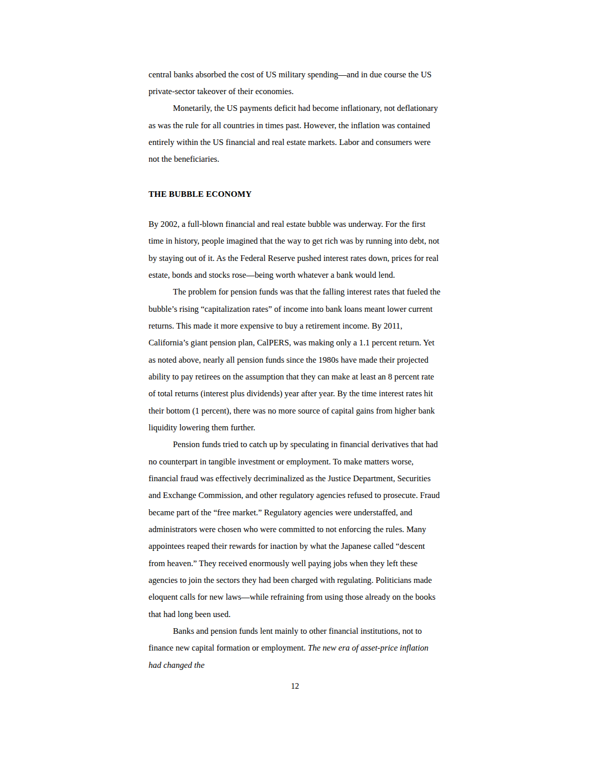central banks absorbed the cost of US military spending—and in due course the US private-sector takeover of their economies.
Monetarily, the US payments deficit had become inflationary, not deflationary as was the rule for all countries in times past. However, the inflation was contained entirely within the US financial and real estate markets. Labor and consumers were not the beneficiaries.
THE BUBBLE ECONOMY
By 2002, a full-blown financial and real estate bubble was underway. For the first time in history, people imagined that the way to get rich was by running into debt, not by staying out of it. As the Federal Reserve pushed interest rates down, prices for real estate, bonds and stocks rose—being worth whatever a bank would lend.
The problem for pension funds was that the falling interest rates that fueled the bubble’s rising “capitalization rates” of income into bank loans meant lower current returns. This made it more expensive to buy a retirement income. By 2011, California’s giant pension plan, CalPERS, was making only a 1.1 percent return. Yet as noted above, nearly all pension funds since the 1980s have made their projected ability to pay retirees on the assumption that they can make at least an 8 percent rate of total returns (interest plus dividends) year after year. By the time interest rates hit their bottom (1 percent), there was no more source of capital gains from higher bank liquidity lowering them further.
Pension funds tried to catch up by speculating in financial derivatives that had no counterpart in tangible investment or employment. To make matters worse, financial fraud was effectively decriminalized as the Justice Department, Securities and Exchange Commission, and other regulatory agencies refused to prosecute. Fraud became part of the “free market.” Regulatory agencies were understaffed, and administrators were chosen who were committed to not enforcing the rules. Many appointees reaped their rewards for inaction by what the Japanese called “descent from heaven.” They received enormously well paying jobs when they left these agencies to join the sectors they had been charged with regulating. Politicians made eloquent calls for new laws—while refraining from using those already on the books that had long been used.
Banks and pension funds lent mainly to other financial institutions, not to finance new capital formation or employment. The new era of asset-price inflation had changed the
12